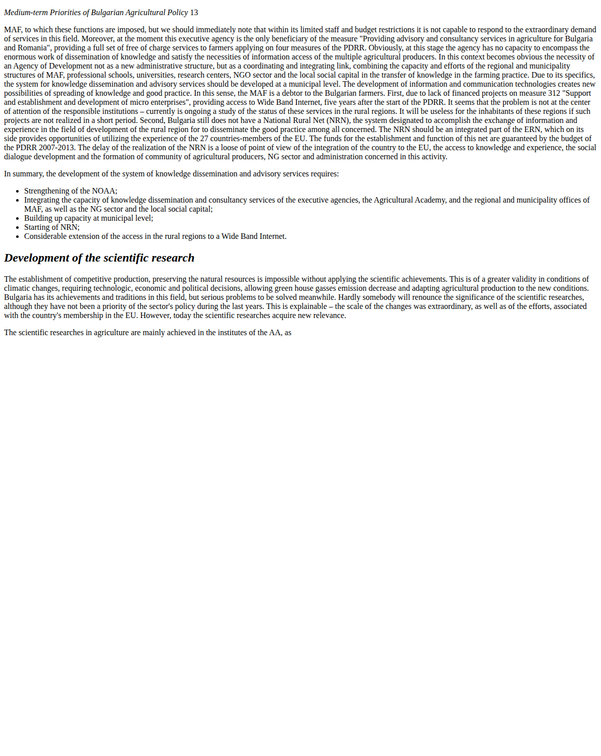Medium-term Priorities of Bulgarian Agricultural Policy 13
MAF, to which these functions are imposed, but we should immediately note that within its limited staff and budget restrictions it is not capable to respond to the extraordinary demand of services in this field. Moreover, at the moment this executive agency is the only beneficiary of the measure "Providing advisory and consultancy services in agriculture for Bulgaria and Romania", providing a full set of free of charge services to farmers applying on four measures of the PDRR. Obviously, at this stage the agency has no capacity to encompass the enormous work of dissemination of knowledge and satisfy the necessities of information access of the multiple agricultural producers. In this context becomes obvious the necessity of an Agency of Development not as a new administrative structure, but as a coordinating and integrating link, combining the capacity and efforts of the regional and municipality structures of MAF, professional schools, universities, research centers, NGO sector and the local social capital in the transfer of knowledge in the farming practice. Due to its specifics, the system for knowledge dissemination and advisory services should be developed at a municipal level. The development of information and communication technologies creates new possibilities of spreading of knowledge and good practice. In this sense, the MAF is a debtor to the Bulgarian farmers. First, due to lack of financed projects on measure 312 "Support and establishment and development of micro enterprises", providing access to Wide Band Internet, five years after the start of the PDRR. It seems that the problem is not at the center of attention of the responsible institutions – currently is ongoing a study of the status of these services in the rural regions. It will be useless for the inhabitants of these regions if such projects are not realized in a short period. Second, Bulgaria still does not have a National Rural Net (NRN), the system designated to accomplish the exchange of information and experience in the field of development of the rural region for to disseminate the good practice among all concerned. The NRN should be an integrated part of the ERN, which on its side provides opportunities of utilizing the experience of the 27 countries-members of the EU. The funds for the establishment and function of this net are guaranteed by the budget of the PDRR 2007-2013. The delay of the realization of the NRN is a loose of point of view of the integration of the country to the EU, the access to knowledge and experience, the social dialogue development and the formation of community of agricultural producers, NG sector and administration concerned in this activity.
In summary, the development of the system of knowledge dissemination and advisory services requires:
Strengthening of the NOAA;
Integrating the capacity of knowledge dissemination and consultancy services of the executive agencies, the Agricultural Academy, and the regional and municipality offices of MAF, as well as the NG sector and the local social capital;
Building up capacity at municipal level;
Starting of NRN;
Considerable extension of the access in the rural regions to a Wide Band Internet.
Development of the scientific research
The establishment of competitive production, preserving the natural resources is impossible without applying the scientific achievements. This is of a greater validity in conditions of climatic changes, requiring technologic, economic and political decisions, allowing green house gasses emission decrease and adapting agricultural production to the new conditions. Bulgaria has its achievements and traditions in this field, but serious problems to be solved meanwhile. Hardly somebody will renounce the significance of the scientific researches, although they have not been a priority of the sector's policy during the last years. This is explainable – the scale of the changes was extraordinary, as well as of the efforts, associated with the country's membership in the EU. However, today the scientific researches acquire new relevance.
The scientific researches in agriculture are mainly achieved in the institutes of the AA, as